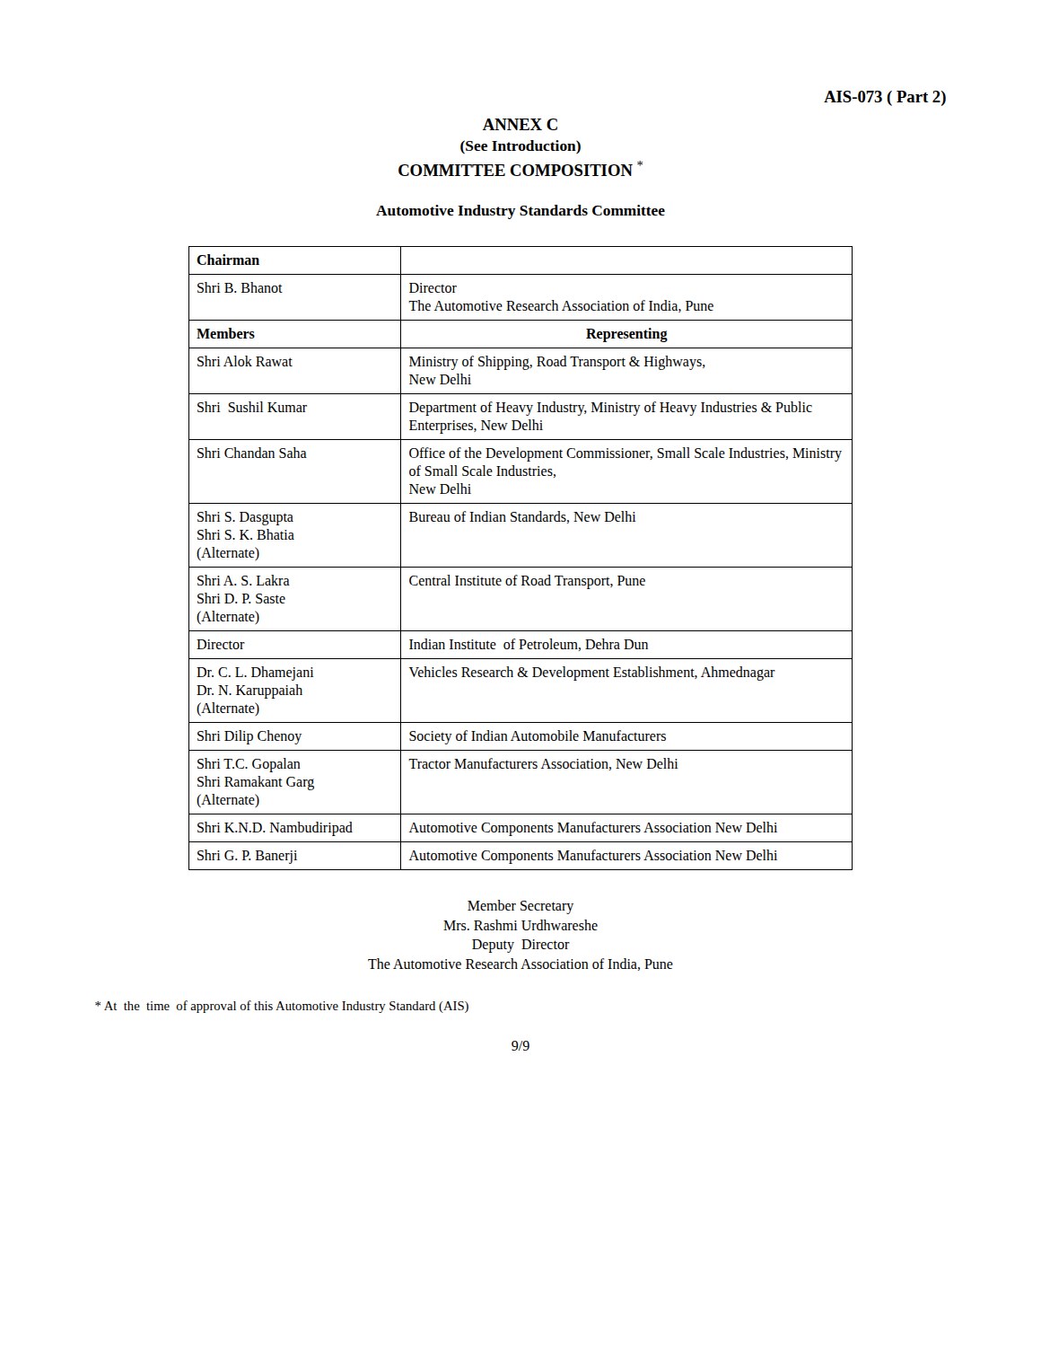AIS-073 ( Part 2)
ANNEX C
(See Introduction)
COMMITTEE COMPOSITION *
Automotive Industry Standards Committee
| Chairman | |
| Shri B. Bhanot | Director The Automotive Research Association of India, Pune |
| Members | Representing |
| Shri Alok Rawat | Ministry of Shipping, Road Transport & Highways, New Delhi |
| Shri Sushil Kumar | Department of Heavy Industry, Ministry of Heavy Industries & Public Enterprises, New Delhi |
| Shri Chandan Saha | Office of the Development Commissioner, Small Scale Industries, Ministry of Small Scale Industries, New Delhi |
| Shri S. Dasgupta Shri S. K. Bhatia (Alternate) | Bureau of Indian Standards, New Delhi |
| Shri A. S. Lakra Shri D. P. Saste (Alternate) | Central Institute of Road Transport, Pune |
| Director | Indian Institute of Petroleum, Dehra Dun |
| Dr. C. L. Dhamejani Dr. N. Karuppaiah (Alternate) | Vehicles Research & Development Establishment, Ahmednagar |
| Shri Dilip Chenoy | Society of Indian Automobile Manufacturers |
| Shri T.C. Gopalan Shri Ramakant Garg (Alternate) | Tractor Manufacturers Association, New Delhi |
| Shri K.N.D. Nambudiripad | Automotive Components Manufacturers Association New Delhi |
| Shri G. P. Banerji | Automotive Components Manufacturers Association New Delhi |
Member Secretary
Mrs. Rashmi Urdhwareshe
Deputy Director
The Automotive Research Association of India, Pune
* At the time of approval of this Automotive Industry Standard (AIS)
9/9